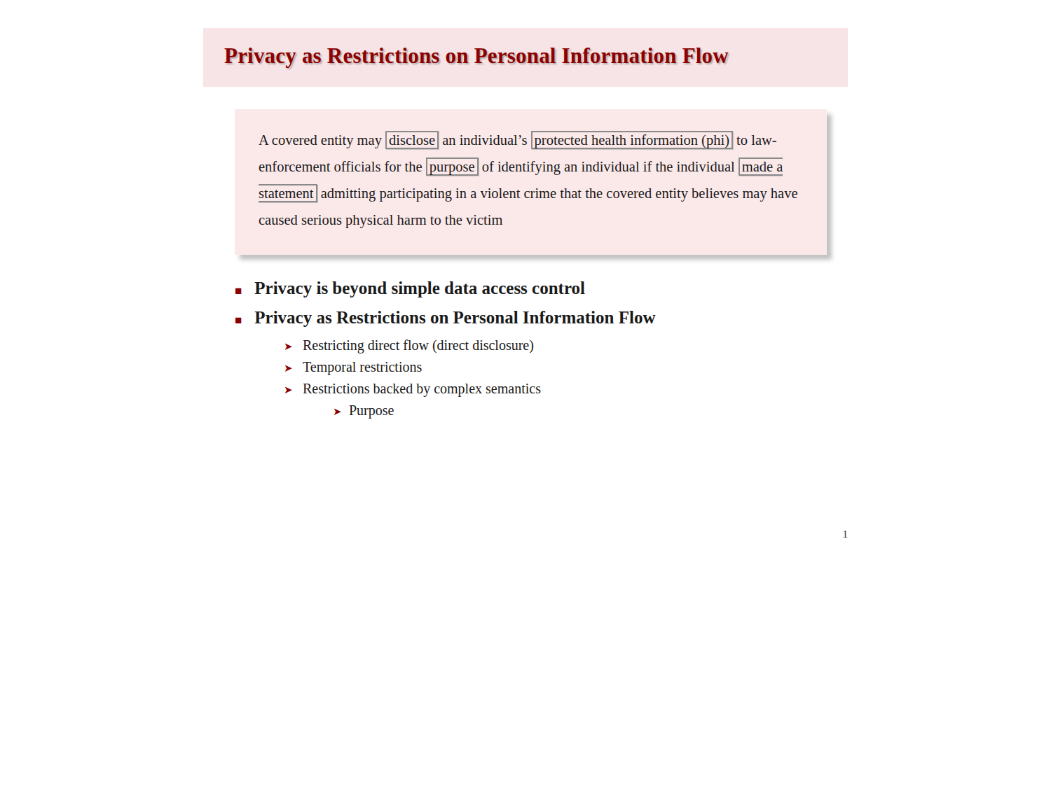Privacy as Restrictions on Personal Information Flow
A covered entity may disclose an individual’s protected health information (phi) to law-enforcement officials for the purpose of identifying an individual if the individual made a statement admitting participating in a violent crime that the covered entity believes may have caused serious physical harm to the victim
■Privacy is beyond simple data access control
■Privacy as Restrictions on Personal Information Flow
➤Restricting direct flow (direct disclosure)
➤Temporal restrictions
➤Restrictions backed by complex semantics
➤Purpose
1